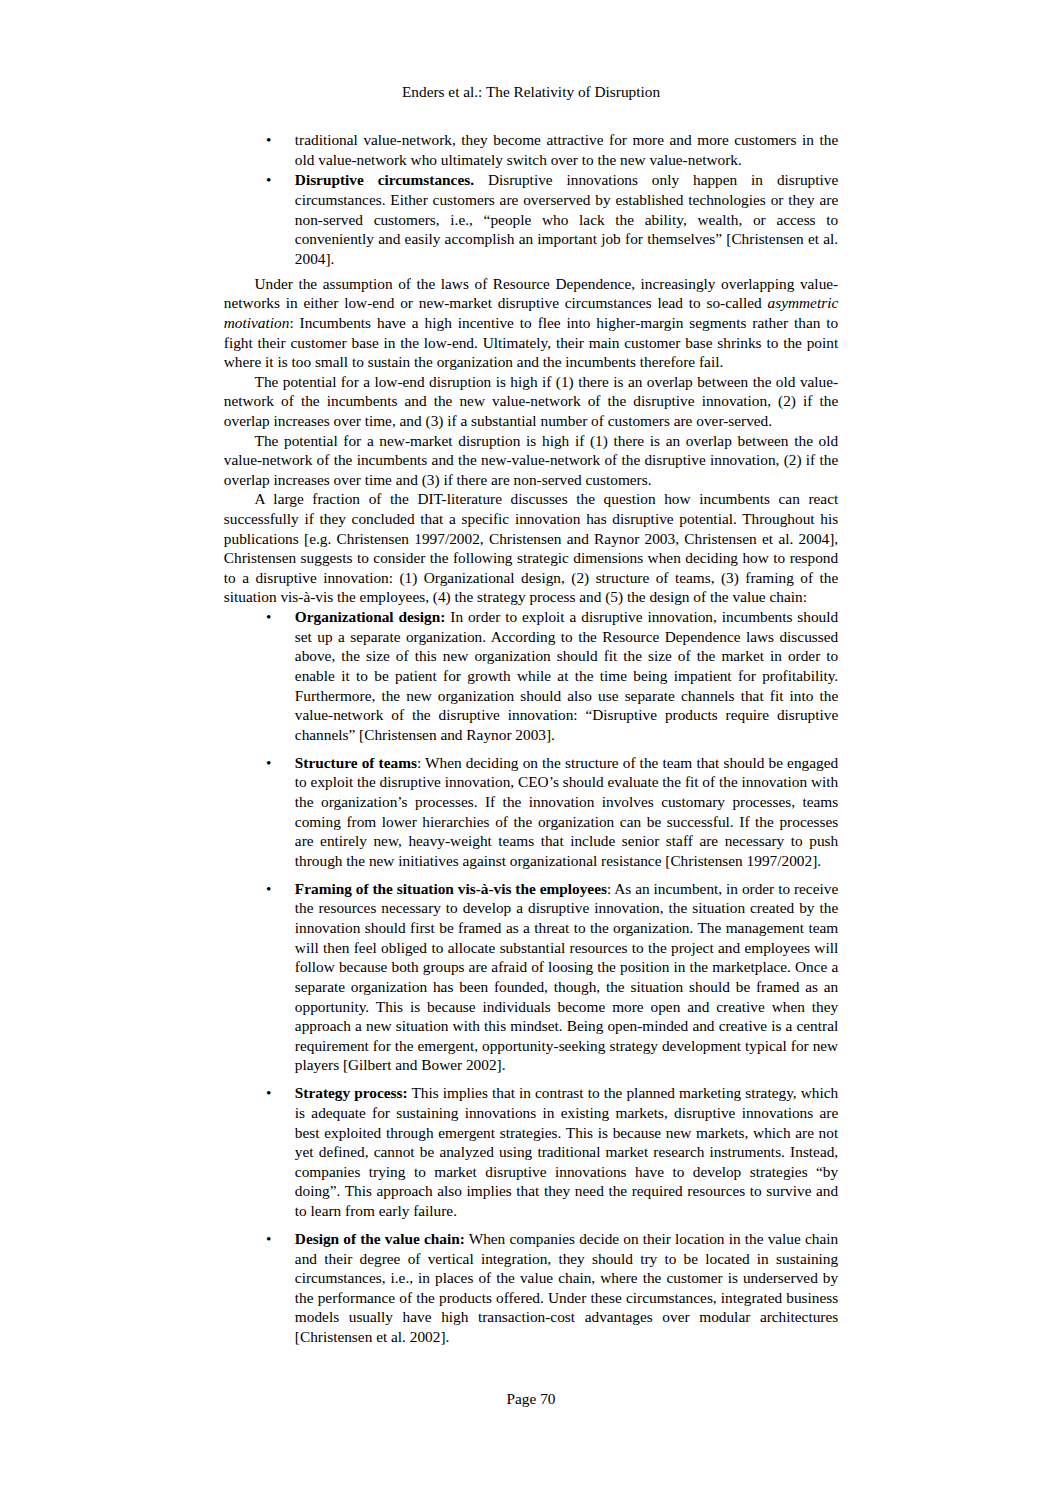Enders et al.: The Relativity of Disruption
• traditional value-network, they become attractive for more and more customers in the old value-network who ultimately switch over to the new value-network.
Disruptive circumstances. Disruptive innovations only happen in disruptive circumstances. Either customers are overserved by established technologies or they are non-served customers, i.e., “people who lack the ability, wealth, or access to conveniently and easily accomplish an important job for themselves” [Christensen et al. 2004].
Under the assumption of the laws of Resource Dependence, increasingly overlapping value-networks in either low-end or new-market disruptive circumstances lead to so-called asymmetric motivation: Incumbents have a high incentive to flee into higher-margin segments rather than to fight their customer base in the low-end. Ultimately, their main customer base shrinks to the point where it is too small to sustain the organization and the incumbents therefore fail.
The potential for a low-end disruption is high if (1) there is an overlap between the old value-network of the incumbents and the new value-network of the disruptive innovation, (2) if the overlap increases over time, and (3) if a substantial number of customers are over-served.
The potential for a new-market disruption is high if (1) there is an overlap between the old value-network of the incumbents and the new-value-network of the disruptive innovation, (2) if the overlap increases over time and (3) if there are non-served customers.
A large fraction of the DIT-literature discusses the question how incumbents can react successfully if they concluded that a specific innovation has disruptive potential. Throughout his publications [e.g. Christensen 1997/2002, Christensen and Raynor 2003, Christensen et al. 2004], Christensen suggests to consider the following strategic dimensions when deciding how to respond to a disruptive innovation: (1) Organizational design, (2) structure of teams, (3) framing of the situation vis-à-vis the employees, (4) the strategy process and (5) the design of the value chain:
Organizational design: In order to exploit a disruptive innovation, incumbents should set up a separate organization. According to the Resource Dependence laws discussed above, the size of this new organization should fit the size of the market in order to enable it to be patient for growth while at the time being impatient for profitability. Furthermore, the new organization should also use separate channels that fit into the value-network of the disruptive innovation: “Disruptive products require disruptive channels” [Christensen and Raynor 2003].
Structure of teams: When deciding on the structure of the team that should be engaged to exploit the disruptive innovation, CEO’s should evaluate the fit of the innovation with the organization’s processes. If the innovation involves customary processes, teams coming from lower hierarchies of the organization can be successful. If the processes are entirely new, heavy-weight teams that include senior staff are necessary to push through the new initiatives against organizational resistance [Christensen 1997/2002].
Framing of the situation vis-à-vis the employees: As an incumbent, in order to receive the resources necessary to develop a disruptive innovation, the situation created by the innovation should first be framed as a threat to the organization. The management team will then feel obliged to allocate substantial resources to the project and employees will follow because both groups are afraid of loosing the position in the marketplace. Once a separate organization has been founded, though, the situation should be framed as an opportunity. This is because individuals become more open and creative when they approach a new situation with this mindset. Being open-minded and creative is a central requirement for the emergent, opportunity-seeking strategy development typical for new players [Gilbert and Bower 2002].
Strategy process: This implies that in contrast to the planned marketing strategy, which is adequate for sustaining innovations in existing markets, disruptive innovations are best exploited through emergent strategies. This is because new markets, which are not yet defined, cannot be analyzed using traditional market research instruments. Instead, companies trying to market disruptive innovations have to develop strategies “by doing”. This approach also implies that they need the required resources to survive and to learn from early failure.
Design of the value chain: When companies decide on their location in the value chain and their degree of vertical integration, they should try to be located in sustaining circumstances, i.e., in places of the value chain, where the customer is underserved by the performance of the products offered. Under these circumstances, integrated business models usually have high transaction-cost advantages over modular architectures [Christensen et al. 2002].
Page 70